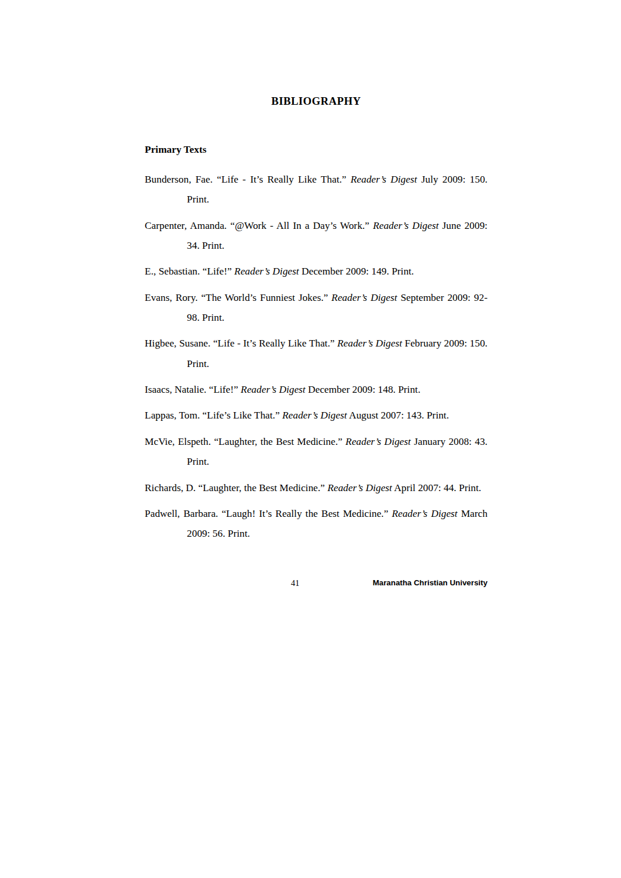BIBLIOGRAPHY
Primary Texts
Bunderson, Fae. “Life - It’s Really Like That.” Reader’s Digest July 2009: 150. Print.
Carpenter, Amanda. “@Work - All In a Day’s Work.” Reader’s Digest June 2009: 34. Print.
E., Sebastian. “Life!” Reader’s Digest December 2009: 149. Print.
Evans, Rory. “The World’s Funniest Jokes.” Reader’s Digest September 2009: 92-98. Print.
Higbee, Susane. “Life - It’s Really Like That.” Reader’s Digest February 2009: 150. Print.
Isaacs, Natalie. “Life!” Reader’s Digest December 2009: 148. Print.
Lappas, Tom. “Life’s Like That.” Reader’s Digest August 2007: 143. Print.
McVie, Elspeth. “Laughter, the Best Medicine.” Reader’s Digest January 2008: 43. Print.
Richards, D. “Laughter, the Best Medicine.” Reader’s Digest April 2007: 44. Print.
Padwell, Barbara. “Laugh! It’s Really the Best Medicine.” Reader’s Digest March 2009: 56. Print.
41 Maranatha Christian University